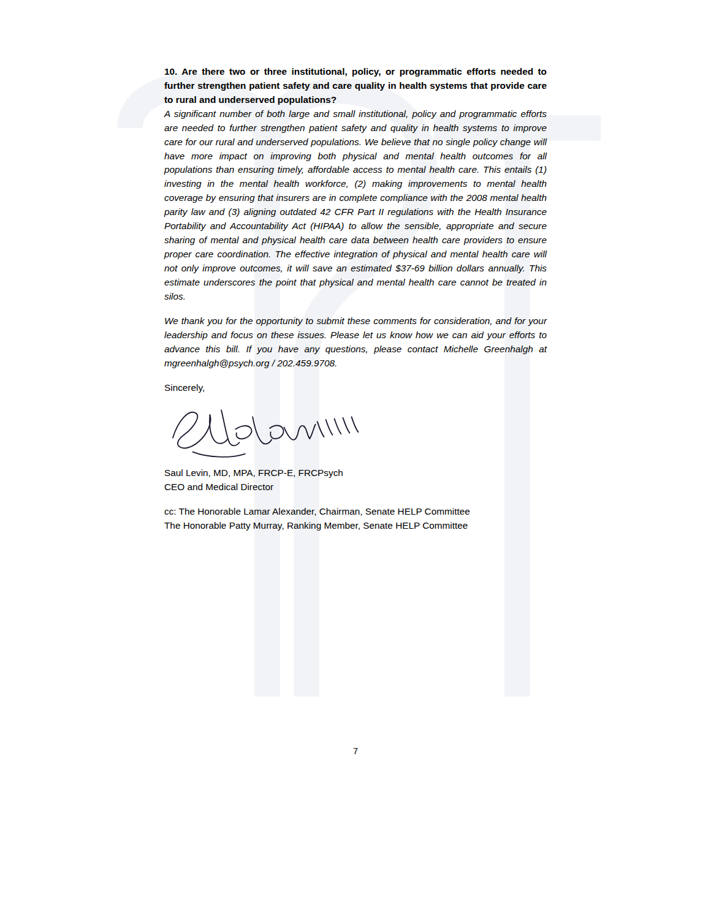10. Are there two or three institutional, policy, or programmatic efforts needed to further strengthen patient safety and care quality in health systems that provide care to rural and underserved populations?
A significant number of both large and small institutional, policy and programmatic efforts are needed to further strengthen patient safety and quality in health systems to improve care for our rural and underserved populations. We believe that no single policy change will have more impact on improving both physical and mental health outcomes for all populations than ensuring timely, affordable access to mental health care. This entails (1) investing in the mental health workforce, (2) making improvements to mental health coverage by ensuring that insurers are in complete compliance with the 2008 mental health parity law and (3) aligning outdated 42 CFR Part II regulations with the Health Insurance Portability and Accountability Act (HIPAA) to allow the sensible, appropriate and secure sharing of mental and physical health care data between health care providers to ensure proper care coordination. The effective integration of physical and mental health care will not only improve outcomes, it will save an estimated $37-69 billion dollars annually. This estimate underscores the point that physical and mental health care cannot be treated in silos.
We thank you for the opportunity to submit these comments for consideration, and for your leadership and focus on these issues. Please let us know how we can aid your efforts to advance this bill. If you have any questions, please contact Michelle Greenhalgh at mgreenhalgh@psych.org / 202.459.9708.
Sincerely,
Saul Levin, MD, MPA, FRCP-E, FRCPsych
CEO and Medical Director
cc: The Honorable Lamar Alexander, Chairman, Senate HELP Committee
The Honorable Patty Murray, Ranking Member, Senate HELP Committee
7